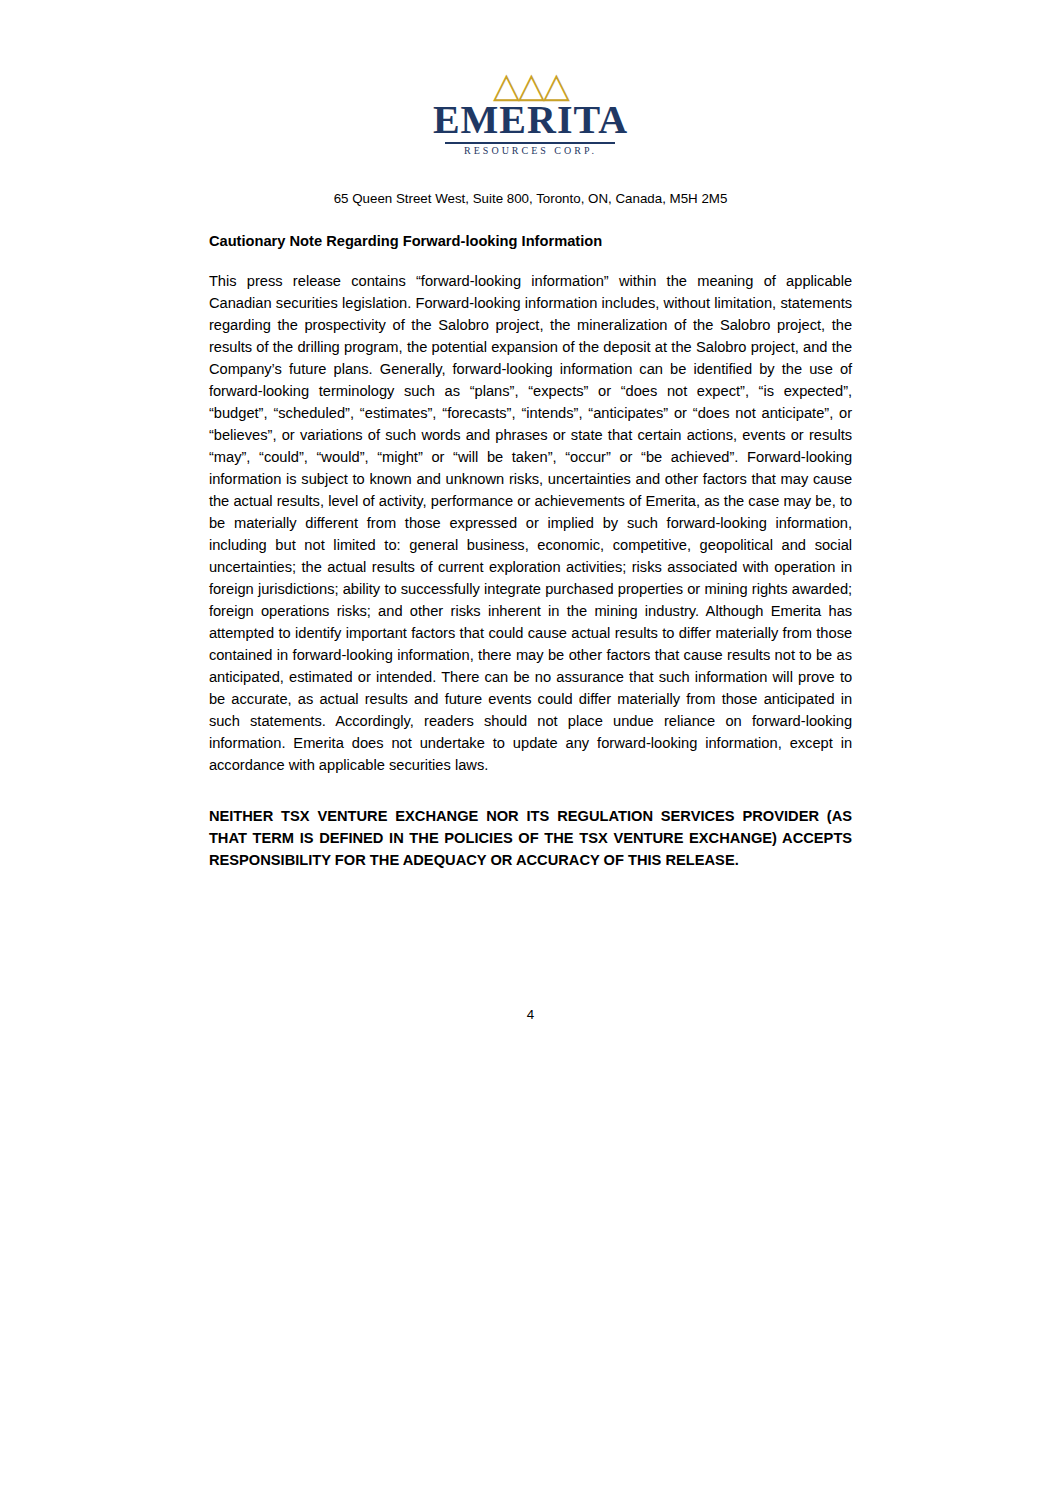△△△
EMERITA
RESOURCES CORP.
65 Queen Street West, Suite 800, Toronto, ON, Canada, M5H 2M5
Cautionary Note Regarding Forward-looking Information
This press release contains “forward-looking information” within the meaning of applicable Canadian securities legislation. Forward-looking information includes, without limitation, statements regarding the prospectivity of the Salobro project, the mineralization of the Salobro project, the results of the drilling program, the potential expansion of the deposit at the Salobro project, and the Company’s future plans. Generally, forward-looking information can be identified by the use of forward-looking terminology such as “plans”, “expects” or “does not expect”, “is expected”, “budget”, “scheduled”, “estimates”, “forecasts”, “intends”, “anticipates” or “does not anticipate”, or “believes”, or variations of such words and phrases or state that certain actions, events or results “may”, “could”, “would”, “might” or “will be taken”, “occur” or “be achieved”. Forward-looking information is subject to known and unknown risks, uncertainties and other factors that may cause the actual results, level of activity, performance or achievements of Emerita, as the case may be, to be materially different from those expressed or implied by such forward-looking information, including but not limited to: general business, economic, competitive, geopolitical and social uncertainties; the actual results of current exploration activities; risks associated with operation in foreign jurisdictions; ability to successfully integrate purchased properties or mining rights awarded; foreign operations risks; and other risks inherent in the mining industry. Although Emerita has attempted to identify important factors that could cause actual results to differ materially from those contained in forward-looking information, there may be other factors that cause results not to be as anticipated, estimated or intended. There can be no assurance that such information will prove to be accurate, as actual results and future events could differ materially from those anticipated in such statements. Accordingly, readers should not place undue reliance on forward-looking information. Emerita does not undertake to update any forward-looking information, except in accordance with applicable securities laws.
NEITHER TSX VENTURE EXCHANGE NOR ITS REGULATION SERVICES PROVIDER (AS THAT TERM IS DEFINED IN THE POLICIES OF THE TSX VENTURE EXCHANGE) ACCEPTS RESPONSIBILITY FOR THE ADEQUACY OR ACCURACY OF THIS RELEASE.
4